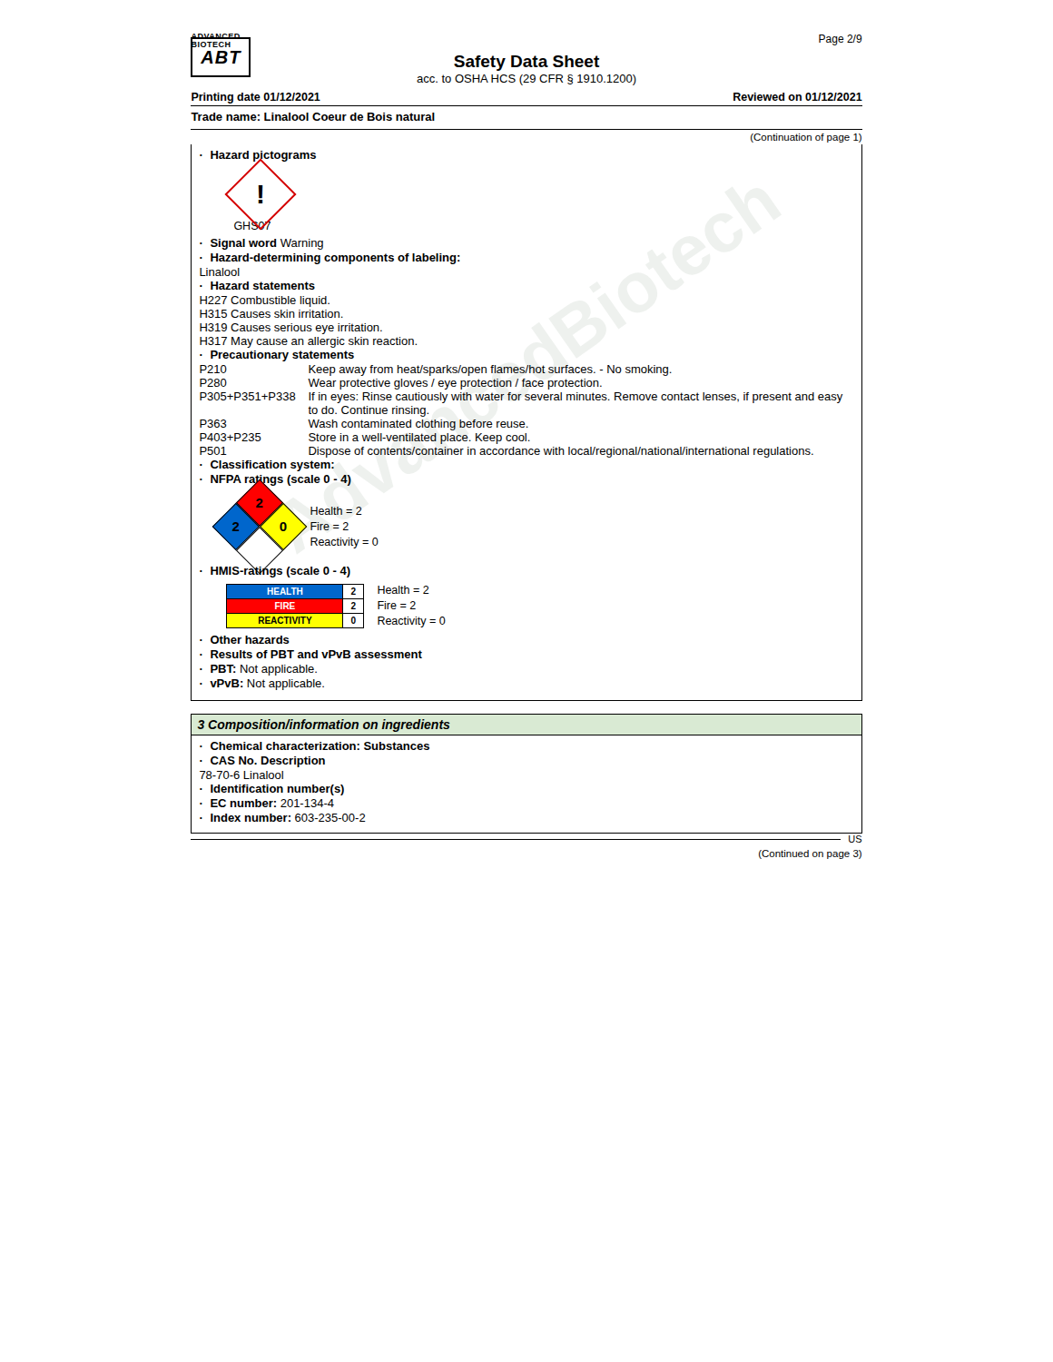AdvancedBiotech
ADVANCED BIOTECH
Page 2/9
ABT
Safety Data Sheet
acc. to OSHA HCS (29 CFR § 1910.1200)
Printing date 01/12/2021 Reviewed on 01/12/2021
Trade name: Linalool Coeur de Bois natural
(Continuation of page 1)
Hazard pictograms
!
GHS07
Signal word Warning
Hazard-determining components of labeling:
Linalool
Hazard statements
H227 Combustible liquid.
H315 Causes skin irritation.
H319 Causes serious eye irritation.
H317 May cause an allergic skin reaction.
Precautionary statements
P210
Keep away from heat/sparks/open flames/hot surfaces. - No smoking.
P280
Wear protective gloves / eye protection / face protection.
P305+P351+P338
If in eyes: Rinse cautiously with water for several minutes. Remove contact lenses, if present and easy to do. Continue rinsing.
P363
Wash contaminated clothing before reuse.
P403+P235
Store in a well-ventilated place. Keep cool.
P501
Dispose of contents/container in accordance with local/regional/national/international regulations.
Classification system:
NFPA ratings (scale 0 - 4)
2
2
0
Health = 2
Fire = 2
Reactivity = 0
HMIS-ratings (scale 0 - 4)
HEALTH
2
FIRE
2
REACTIVITY
0
Health = 2
Fire = 2
Reactivity = 0
Other hazards
Results of PBT and vPvB assessment
PBT: Not applicable.
vPvB: Not applicable.
3 Composition/information on ingredients
Chemical characterization: Substances
CAS No. Description
78-70-6 Linalool
Identification number(s)
EC number: 201-134-4
Index number: 603-235-00-2
US
(Continued on page 3)